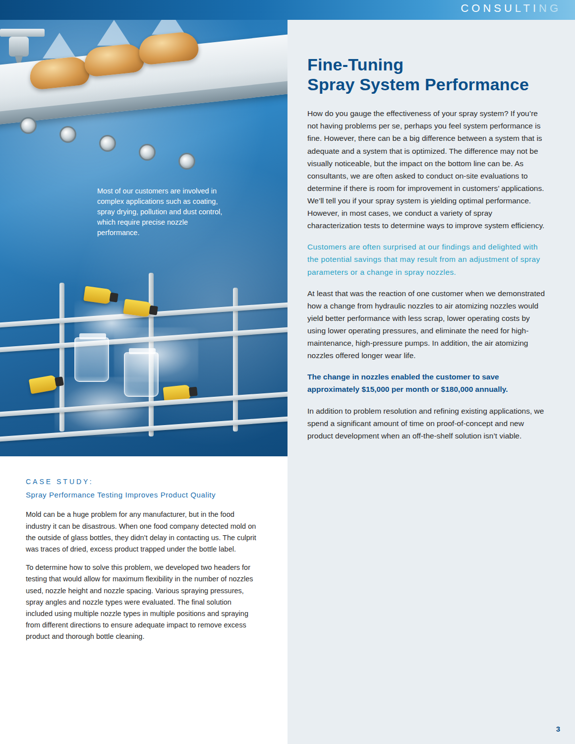CONSU LTI NG
Most of our customers are involved in complex applications such as coating, spray drying, pollution and dust control, which require precise nozzle performance.
Case Study:
Spray Performance Testing Improves Product Quality
Mold can be a huge problem for any manufacturer, but in the food industry it can be disastrous. When one food company detected mold on the outside of glass bottles, they didn’t delay in contacting us. The culprit was traces of dried, excess product trapped under the bottle label.
To determine how to solve this problem, we developed two headers for testing that would allow for maximum flexibility in the number of nozzles used, nozzle height and nozzle spacing. Various spraying pressures, spray angles and nozzle types were evaluated. The final solution included using multiple nozzle types in multiple positions and spraying from different directions to ensure adequate impact to remove excess product and thorough bottle cleaning.
Fine-Tuning
Spray System Performance
How do you gauge the effectiveness of your spray system? If you’re not having problems per se, perhaps you feel system performance is fine. However, there can be a big difference between a system that is adequate and a system that is optimized. The difference may not be visually noticeable, but the impact on the bottom line can be. As consultants, we are often asked to conduct on-site evaluations to determine if there is room for improvement in customers’ applications. We’ll tell you if your spray system is yielding optimal performance. However, in most cases, we conduct a variety of spray characterization tests to determine ways to improve system efficiency.
Customers are often surprised at our findings and delighted with the potential savings that may result from an adjustment of spray parameters or a change in spray nozzles.
At least that was the reaction of one customer when we demonstrated how a change from hydraulic nozzles to air atomizing nozzles would yield better performance with less scrap, lower operating costs by using lower operating pressures, and eliminate the need for high-maintenance, high-pressure pumps. In addition, the air atomizing nozzles offered longer wear life.
The change in nozzles enabled the customer to save approximately $15,000 per month or $180,000 annually.
In addition to problem resolution and refining existing applications, we spend a significant amount of time on proof-of-concept and new product development when an off-the-shelf solution isn’t viable.
3